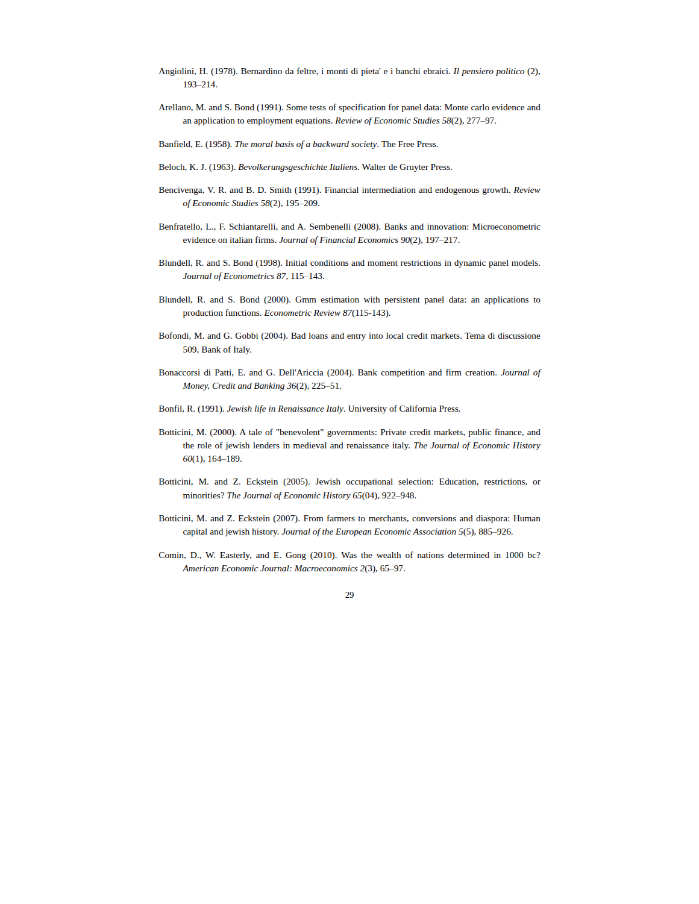Angiolini, H. (1978). Bernardino da feltre, i monti di pieta' e i banchi ebraici. Il pensiero politico (2), 193–214.
Arellano, M. and S. Bond (1991). Some tests of specification for panel data: Monte carlo evidence and an application to employment equations. Review of Economic Studies 58(2), 277–97.
Banfield, E. (1958). The moral basis of a backward society. The Free Press.
Beloch, K. J. (1963). Bevolkerungsgeschichte Italiens. Walter de Gruyter Press.
Bencivenga, V. R. and B. D. Smith (1991). Financial intermediation and endogenous growth. Review of Economic Studies 58(2), 195–209.
Benfratello, L., F. Schiantarelli, and A. Sembenelli (2008). Banks and innovation: Microeconometric evidence on italian firms. Journal of Financial Economics 90(2), 197–217.
Blundell, R. and S. Bond (1998). Initial conditions and moment restrictions in dynamic panel models. Journal of Econometrics 87, 115–143.
Blundell, R. and S. Bond (2000). Gmm estimation with persistent panel data: an applications to production functions. Econometric Review 87(115-143).
Bofondi, M. and G. Gobbi (2004). Bad loans and entry into local credit markets. Tema di discussione 509, Bank of Italy.
Bonaccorsi di Patti, E. and G. Dell'Ariccia (2004). Bank competition and firm creation. Journal of Money, Credit and Banking 36(2), 225–51.
Bonfil, R. (1991). Jewish life in Renaissance Italy. University of California Press.
Botticini, M. (2000). A tale of "benevolent" governments: Private credit markets, public finance, and the role of jewish lenders in medieval and renaissance italy. The Journal of Economic History 60(1), 164–189.
Botticini, M. and Z. Eckstein (2005). Jewish occupational selection: Education, restrictions, or minorities? The Journal of Economic History 65(04), 922–948.
Botticini, M. and Z. Eckstein (2007). From farmers to merchants, conversions and diaspora: Human capital and jewish history. Journal of the European Economic Association 5(5), 885–926.
Comin, D., W. Easterly, and E. Gong (2010). Was the wealth of nations determined in 1000 bc? American Economic Journal: Macroeconomics 2(3), 65–97.
29